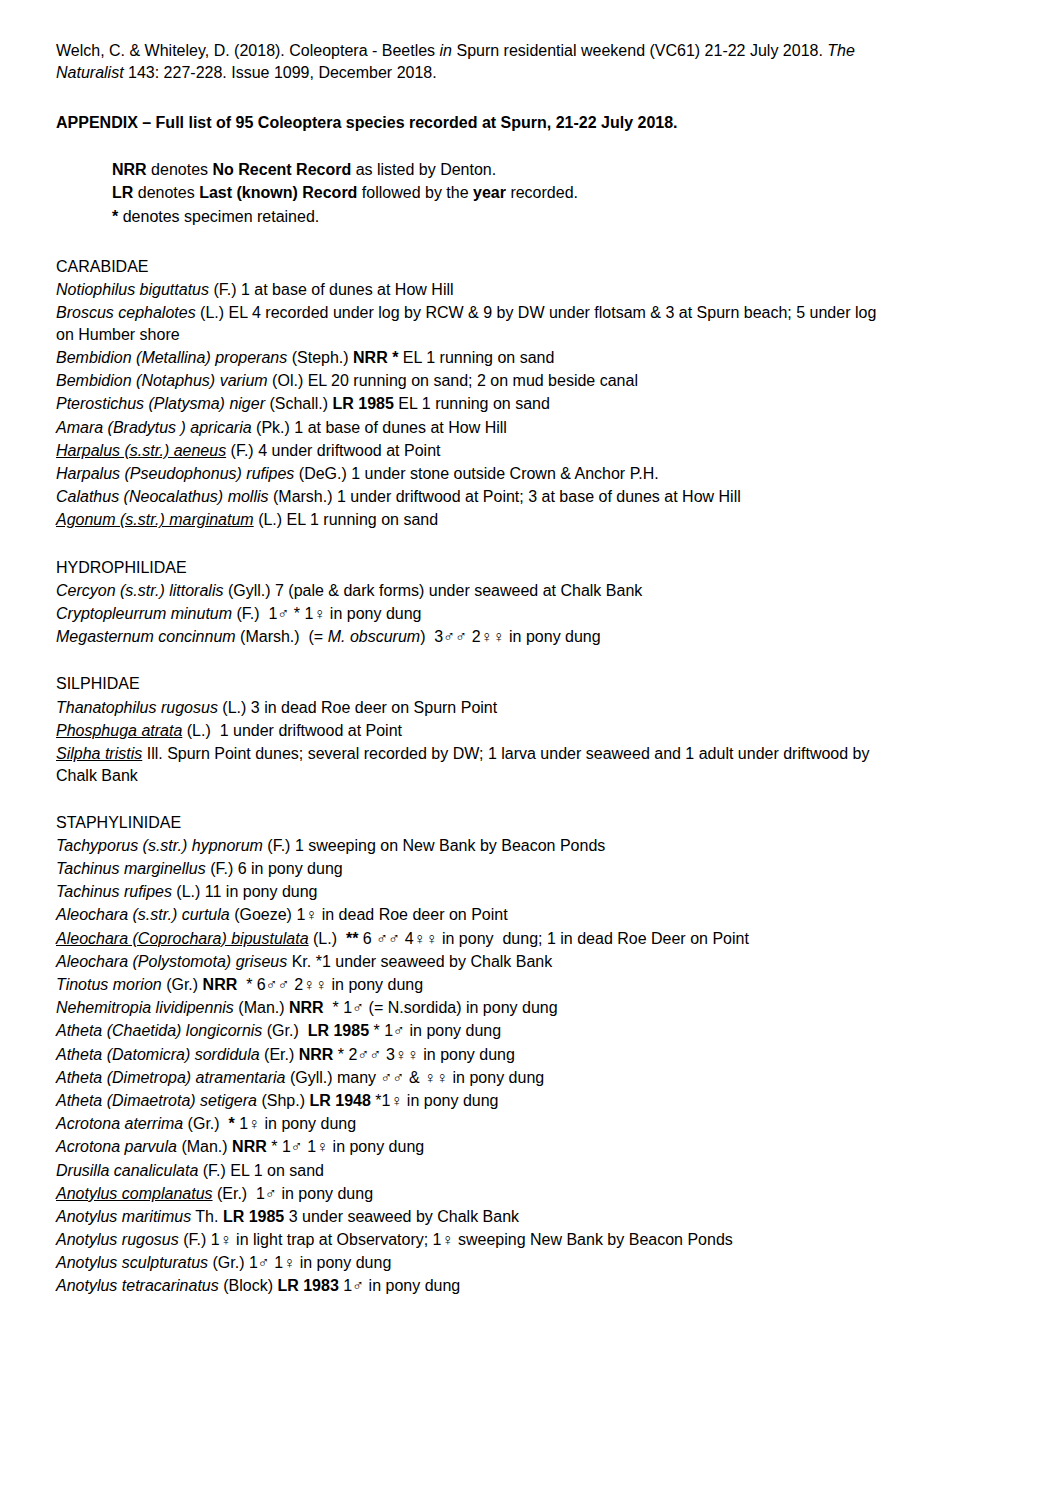Welch, C. & Whiteley, D. (2018). Coleoptera - Beetles in Spurn residential weekend (VC61) 21-22 July 2018. The Naturalist 143: 227-228. Issue 1099, December 2018.
APPENDIX – Full list of 95 Coleoptera species recorded at Spurn, 21-22 July 2018.
NRR denotes No Recent Record as listed by Denton.
LR denotes Last (known) Record followed by the year recorded.
* denotes specimen retained.
CARABIDAE
Notiophilus biguttatus (F.) 1 at base of dunes at How Hill
Broscus cephalotes (L.) EL 4 recorded under log by RCW & 9 by DW under flotsam & 3 at Spurn beach; 5 under log on Humber shore
Bembidion (Metallina) properans (Steph.) NRR * EL 1 running on sand
Bembidion (Notaphus) varium (Ol.) EL 20 running on sand; 2 on mud beside canal
Pterostichus (Platysma) niger (Schall.) LR 1985 EL 1 running on sand
Amara (Bradytus ) apricaria (Pk.) 1 at base of dunes at How Hill
Harpalus (s.str.) aeneus (F.) 4 under driftwood at Point
Harpalus (Pseudophonus) rufipes (DeG.) 1 under stone outside Crown & Anchor P.H.
Calathus (Neocalathus) mollis (Marsh.) 1 under driftwood at Point; 3 at base of dunes at How Hill
Agonum (s.str.) marginatum (L.) EL 1 running on sand
HYDROPHILIDAE
Cercyon (s.str.) littoralis (Gyll.) 7 (pale & dark forms) under seaweed at Chalk Bank
Cryptopleurrum minutum (F.) 1♂ * 1♀ in pony dung
Megasternum concinnum (Marsh.) (= M. obscurum) 3♂♂ 2♀♀ in pony dung
SILPHIDAE
Thanatophilus rugosus (L.) 3 in dead Roe deer on Spurn Point
Phosphuga atrata (L.) 1 under driftwood at Point
Silpha tristis Ill. Spurn Point dunes; several recorded by DW; 1 larva under seaweed and 1 adult under driftwood by Chalk Bank
STAPHYLINIDAE
Tachyporus (s.str.) hypnorum (F.) 1 sweeping on New Bank by Beacon Ponds
Tachinus marginellus (F.) 6 in pony dung
Tachinus rufipes (L.) 11 in pony dung
Aleochara (s.str.) curtula (Goeze) 1♀ in dead Roe deer on Point
Aleochara (Coprochara) bipustulata (L.) ** 6 ♂♂ 4♀♀ in pony dung; 1 in dead Roe Deer on Point
Aleochara (Polystomota) griseus Kr. *1 under seaweed by Chalk Bank
Tinotus morion (Gr.) NRR * 6♂♂ 2♀♀ in pony dung
Nehemitropia lividipennis (Man.) NRR * 1♂ (= N.sordida) in pony dung
Atheta (Chaetida) longicornis (Gr.) LR 1985 * 1♂ in pony dung
Atheta (Datomicra) sordidula (Er.) NRR * 2♂♂ 3♀♀ in pony dung
Atheta (Dimetropa) atramentaria (Gyll.) many ♂♂ & ♀♀ in pony dung
Atheta (Dimaetrota) setigera (Shp.) LR 1948 *1♀ in pony dung
Acrotona aterrima (Gr.) * 1♀ in pony dung
Acrotona parvula (Man.) NRR * 1♂ 1♀ in pony dung
Drusilla canaliculata (F.) EL 1 on sand
Anotylus complanatus (Er.) 1♂ in pony dung
Anotylus maritimus Th. LR 1985 3 under seaweed by Chalk Bank
Anotylus rugosus (F.) 1♀ in light trap at Observatory; 1♀ sweeping New Bank by Beacon Ponds
Anotylus sculpturatus (Gr.) 1♂ 1♀ in pony dung
Anotylus tetracarinatus (Block) LR 1983 1♂ in pony dung